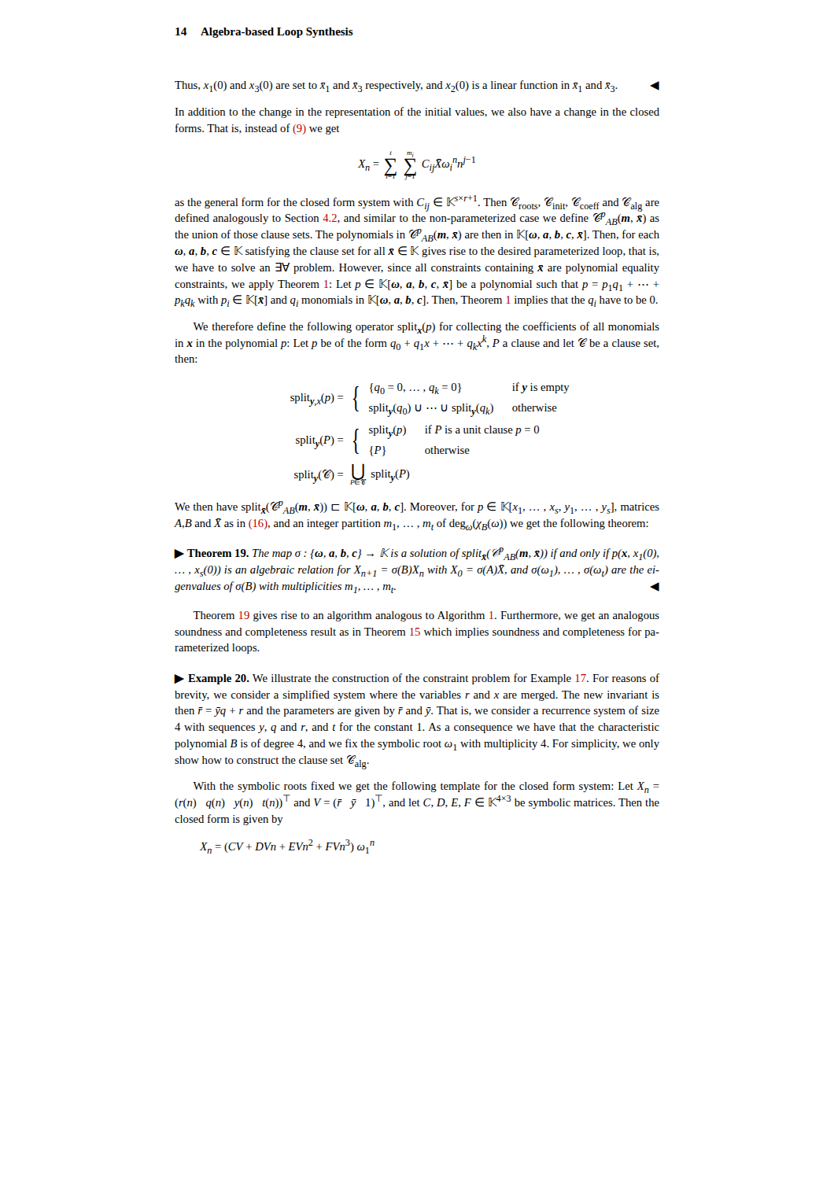14 Algebra-based Loop Synthesis
Thus, x1(0) and x3(0) are set to x̄1 and x̄3 respectively, and x2(0) is a linear function in x̄1 and x̄3. ◀
In addition to the change in the representation of the initial values, we also have a change in the closed forms. That is, instead of (9) we get
Xn = t∑i=1 mi∑j=1 Cij X̄ωinnj−1
as the general form for the closed form system with Cij ∈ 𝕂s×r+1. Then 𝒞roots, 𝒞init, 𝒞coeff and 𝒞alg are defined analogously to Section 4.2, and similar to the non-parameterized case we define 𝒞pAB(m, x̄) as the union of those clause sets. The polynomials in 𝒞pAB(m, x̄) are then in 𝕂[ω, a, b, c, x̄]. Then, for each ω, a, b, c ∈ 𝕂 satisfying the clause set for all x̄ ∈ 𝕂 gives rise to the desired parameterized loop, that is, we have to solve an ∃∀ problem. However, since all constraints containing x̄ are polynomial equality constraints, we apply Theorem 1: Let p ∈ 𝕂[ω, a, b, c, x̄] be a polynomial such that p = p1q1 + ⋯ + pkqk with pi ∈ 𝕂[x̄] and qi monomials in 𝕂[ω, a, b, c]. Then, Theorem 1 implies that the qi have to be 0.
We therefore define the following operator splitx(p) for collecting the coefficients of all monomials in x in the polynomial p: Let p be of the form q0 + q1x + ⋯ + qkxk, P a clause and let 𝒞 be a clause set, then:
splity,x(p) =
{ {q0 = 0, … , qk = 0}if y is empty splity(q0) ∪ ⋯ ∪ splity(qk) otherwise
splity(P) =
{ splity(p) if P is a unit clause p = 0 {P}otherwise
splity(𝒞) =
⋃P∈𝒞 splity(P)
We then have splitx̄(𝒞pAB(m, x̄)) ⊏ 𝕂[ω, a, b, c]. Moreover, for p ∈ 𝕂[x1, … , xs, y1, … , ys], matrices A,B and X̄ as in (16), and an integer partition m1, … , mt of degω(χB(ω)) we get the following theorem:
▶ Theorem 19. The map σ : {ω, a, b, c} → 𝕂 is a solution of splitx̄(𝒞pAB(m, x̄)) if and only if p(x, x1(0), … , xs(0)) is an algebraic relation for Xn+1 = σ(B)Xn with X0 = σ(A)X̄, and σ(ω1), … , σ(ωt) are the eigenvalues of σ(B) with multiplicities m1, … , mt. ◀
Theorem 19 gives rise to an algorithm analogous to Algorithm 1. Furthermore, we get an analogous soundness and completeness result as in Theorem 15 which implies soundness and completeness for parameterized loops.
▶ Example 20. We illustrate the construction of the constraint problem for Example 17. For reasons of brevity, we consider a simplified system where the variables r and x are merged. The new invariant is then r̄ = ȳq + r and the parameters are given by r̄ and ȳ. That is, we consider a recurrence system of size 4 with sequences y, q and r, and t for the constant 1. As a consequence we have that the characteristic polynomial B is of degree 4, and we fix the symbolic root ω1 with multiplicity 4. For simplicity, we only show how to construct the clause set 𝒞alg.
With the symbolic roots fixed we get the following template for the closed form system: Let Xn = (r(n) q(n) y(n) t(n))⊤ and V = (r̄ ȳ 1)⊤, and let C, D, E, F ∈ 𝕂4×3 be symbolic matrices. Then the closed form is given by
Xn = (CV + DVn + EVn2 + FVn3) ω1n